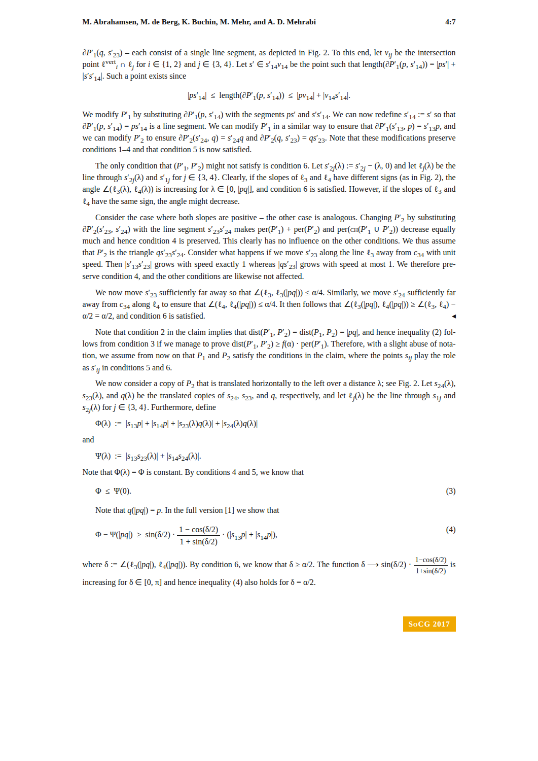M. Abrahamsen, M. de Berg, K. Buchin, M. Mehr, and A. D. Mehrabi 4:7
∂P′1(q, s′23) – each consist of a single line segment, as depicted in Fig. 2. To this end, let vij be the intersection point ℓverti ∩ ℓj for i ∈ {1, 2} and j ∈ {3, 4}. Let s′ ∈ s′14v14 be the point such that length(∂P′1(p, s′14)) = |ps′| + |s′s′14|. Such a point exists since
|ps′14| ≤ length(∂P′1(p, s′14)) ≤ |pv14| + |v14s′14|.
We modify P′1 by substituting ∂P′1(p, s′14) with the segments ps′ and s′s′14. We can now redefine s′14 := s′ so that ∂P′1(p, s′14) = ps′14 is a line segment. We can modify P′1 in a similar way to ensure that ∂P′1(s′13, p) = s′13p, and we can modify P′2 to ensure ∂P′2(s′24, q) = s′24q and ∂P′2(q, s′23) = qs′23. Note that these modifications preserve conditions 1–4 and that condition 5 is now satisfied.
The only condition that (P′1, P′2) might not satisfy is condition 6. Let s′2j(λ) := s′2j − (λ, 0) and let ℓj(λ) be the line through s′2j(λ) and s′1j for j ∈ {3, 4}. Clearly, if the slopes of ℓ3 and ℓ4 have different signs (as in Fig. 2), the angle ∠(ℓ3(λ), ℓ4(λ)) is increasing for λ ∈ [0, |pq|], and condition 6 is satisfied. However, if the slopes of ℓ3 and ℓ4 have the same sign, the angle might decrease.
Consider the case where both slopes are positive – the other case is analogous. Changing P′2 by substituting ∂P′2(s′23, s′24) with the line segment s′23s′24 makes per(P′1) + per(P′2) and per(ch(P′1 ∪ P′2)) decrease equally much and hence condition 4 is preserved. This clearly has no influence on the other conditions. We thus assume that P′2 is the triangle qs′23s′24. Consider what happens if we move s′23 along the line ℓ3 away from c34 with unit speed. Then |s′13s′23| grows with speed exactly 1 whereas |qs′23| grows with speed at most 1. We therefore preserve condition 4, and the other conditions are likewise not affected.
We now move s′23 sufficiently far away so that ∠(ℓ3, ℓ3(|pq|)) ≤ α/4. Similarly, we move s′24 sufficiently far away from c34 along ℓ4 to ensure that ∠(ℓ4, ℓ4(|pq|)) ≤ α/4. It then follows that ∠(ℓ3(|pq|), ℓ4(|pq|)) ≥ ∠(ℓ3, ℓ4) − α/2 = α/2, and condition 6 is satisfied. ◂
Note that condition 2 in the claim implies that dist(P′1, P′2) = dist(P1, P2) = |pq|, and hence inequality (2) follows from condition 3 if we manage to prove dist(P′1, P′2) ≥ f(α) · per(P′1). Therefore, with a slight abuse of notation, we assume from now on that P1 and P2 satisfy the conditions in the claim, where the points sij play the role as s′ij in conditions 5 and 6.
We now consider a copy of P2 that is translated horizontally to the left over a distance λ; see Fig. 2. Let s24(λ), s23(λ), and q(λ) be the translated copies of s24, s23, and q, respectively, and let ℓj(λ) be the line through s1j and s2j(λ) for j ∈ {3, 4}. Furthermore, define
Φ(λ) := |s13p| + |s14p| + |s23(λ)q(λ)| + |s24(λ)q(λ)|
and
Ψ(λ) := |s13s23(λ)| + |s14s24(λ)|.
Note that Φ(λ) = Φ is constant. By conditions 4 and 5, we know that
Φ ≤ Ψ(0). (3)
Note that q(|pq|) = p. In the full version [1] we show that
Φ − Ψ(|pq|) ≥ sin(δ/2) · 1 − cos(δ/2) 1 + sin(δ/2) · (|s13p| + |s14p|), (4)
where δ := ∠(ℓ3(|pq|), ℓ4(|pq|)). By condition 6, we know that δ ≥ α/2. The function δ ⟶ sin(δ/2) · 1−cos(δ/2) 1+sin(δ/2) is increasing for δ ∈ [0, π] and hence inequality (4) also holds for δ = α/2.
SoCG 2017